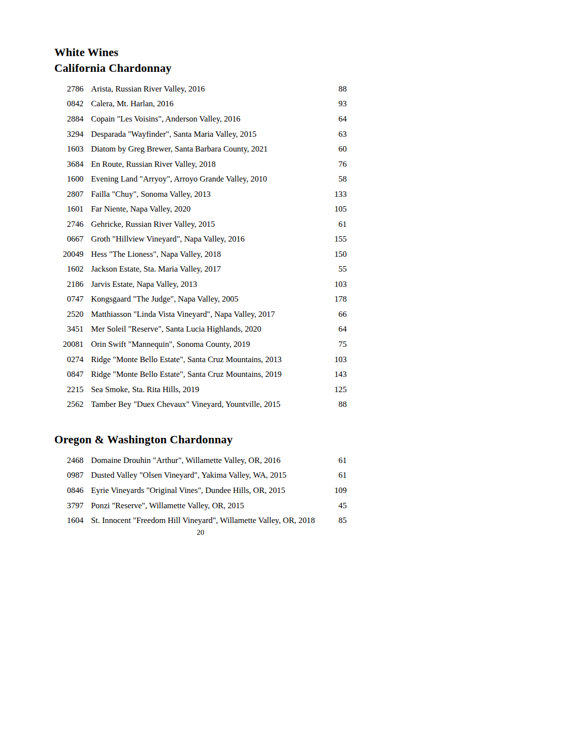White Wines
California Chardonnay
| 2786 | Arista, Russian River Valley, 2016 | 88 |
| 0842 | Calera, Mt. Harlan, 2016 | 93 |
| 2884 | Copain "Les Voisins", Anderson Valley, 2016 | 64 |
| 3294 | Desparada "Wayfinder", Santa Maria Valley, 2015 | 63 |
| 1603 | Diatom by Greg Brewer, Santa Barbara County, 2021 | 60 |
| 3684 | En Route, Russian River Valley, 2018 | 76 |
| 1600 | Evening Land "Arryoy", Arroyo Grande Valley, 2010 | 58 |
| 2807 | Failla "Chuy", Sonoma Valley, 2013 | 133 |
| 1601 | Far Niente, Napa Valley, 2020 | 105 |
| 2746 | Gehricke, Russian River Valley, 2015 | 61 |
| 0667 | Groth "Hillview Vineyard", Napa Valley, 2016 | 155 |
| 20049 | Hess "The Lioness", Napa Valley, 2018 | 150 |
| 1602 | Jackson Estate, Sta. Maria Valley, 2017 | 55 |
| 2186 | Jarvis Estate, Napa Valley, 2013 | 103 |
| 0747 | Kongsgaard "The Judge", Napa Valley, 2005 | 178 |
| 2520 | Matthiasson "Linda Vista Vineyard", Napa Valley, 2017 | 66 |
| 3451 | Mer Soleil "Reserve", Santa Lucia Highlands, 2020 | 64 |
| 20081 | Orin Swift "Mannequin", Sonoma County, 2019 | 75 |
| 0274 | Ridge "Monte Bello Estate", Santa Cruz Mountains, 2013 | 103 |
| 0847 | Ridge "Monte Bello Estate", Santa Cruz Mountains, 2019 | 143 |
| 2215 | Sea Smoke, Sta. Rita Hills, 2019 | 125 |
| 2562 | Tamber Bey "Duex Chevaux" Vineyard, Yountville, 2015 | 88 |
Oregon & Washington Chardonnay
| 2468 | Domaine Drouhin "Arthur", Willamette Valley, OR, 2016 | 61 |
| 0987 | Dusted Valley "Olsen Vineyard", Yakima Valley, WA, 2015 | 61 |
| 0846 | Eyrie Vineyards "Original Vines", Dundee Hills, OR, 2015 | 109 |
| 3797 | Ponzi "Reserve", Willamette Valley, OR, 2015 | 45 |
| 1604 | St. Innocent "Freedom Hill Vineyard", Willamette Valley, OR, 2018 | 85 |
20